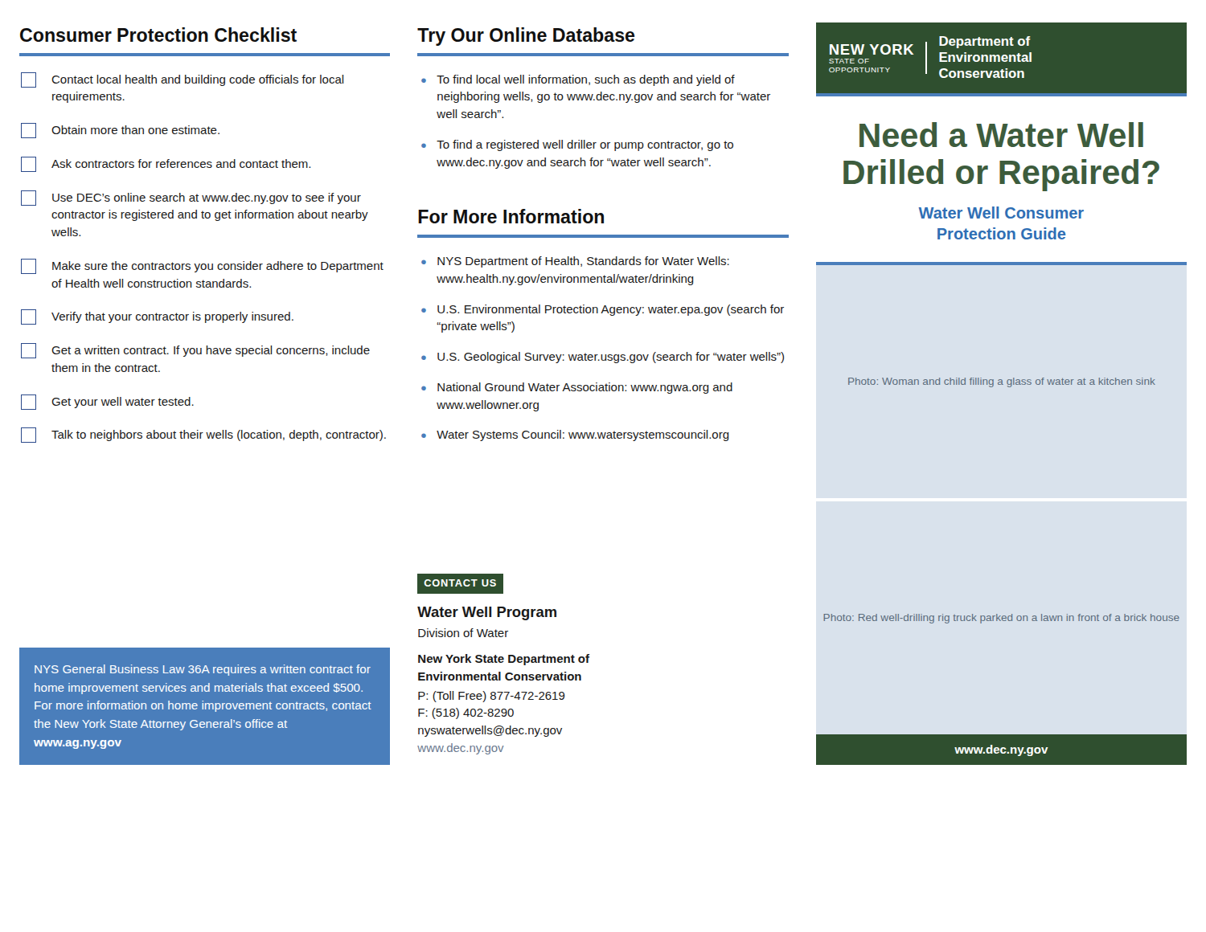Consumer Protection Checklist
Contact local health and building code officials for local requirements.
Obtain more than one estimate.
Ask contractors for references and contact them.
Use DEC’s online search at www.dec.ny.gov to see if your contractor is registered and to get information about nearby wells.
Make sure the contractors you consider adhere to Department of Health well construction standards.
Verify that your contractor is properly insured.
Get a written contract. If you have special concerns, include them in the contract.
Get your well water tested.
Talk to neighbors about their wells (location, depth, contractor).
NYS General Business Law 36A requires a written contract for home improvement services and materials that exceed $500. For more information on home improvement contracts, contact the New York State Attorney General’s office at www.ag.ny.gov
Try Our Online Database
To find local well information, such as depth and yield of neighboring wells, go to www.dec.ny.gov and search for “water well search”.
To find a registered well driller or pump contractor, go to www.dec.ny.gov and search for “water well search”.
For More Information
NYS Department of Health, Standards for Water Wells: www.health.ny.gov/environmental/water/drinking
U.S. Environmental Protection Agency: water.epa.gov (search for “private wells”)
U.S. Geological Survey: water.usgs.gov (search for “water wells”)
National Ground Water Association: www.ngwa.org and www.wellowner.org
Water Systems Council: www.watersystemscouncil.org
CONTACT US
Water Well Program
Division of Water
New York State Department of
Environmental Conservation
P: (Toll Free) 877-472-2619
F: (518) 402-8290
nyswaterwells@dec.ny.gov
www.dec.ny.gov
NEW YORK STATE OF OPPORTUNITY
Department of
Environmental
Conservation
Need a Water Well Drilled or Repaired?
Water Well Consumer
Protection Guide
Photo: Woman and child filling a glass of water at a kitchen sink
Photo: Red well-drilling rig truck parked on a lawn in front of a brick house
www.dec.ny.gov